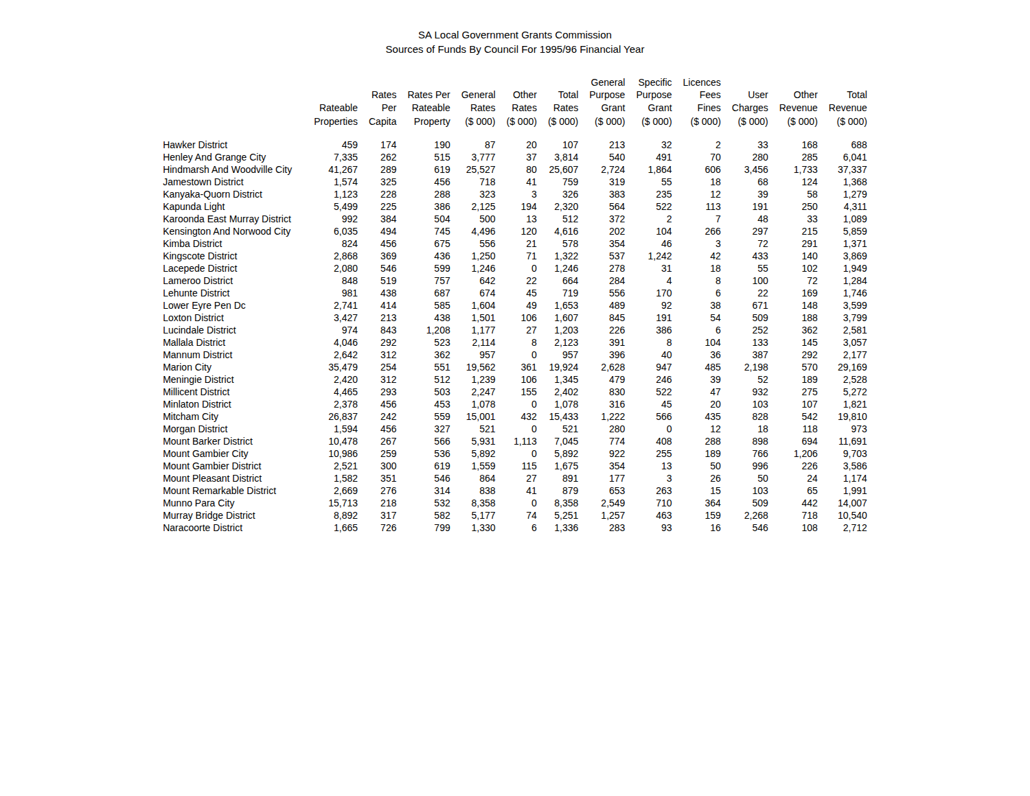SA Local Government Grants Commission
Sources of Funds By Council For 1995/96 Financial Year
| | | Rates | Rates Per | General | Other | Total | General Purpose | Specific Purpose | Licences Fees | User | Other | Total |
| --- | --- | --- | --- | --- | --- | --- | --- | --- | --- | --- | --- | --- |
| | Rateable | Per | Rateable | Rates | Rates | Rates | Grant | Grant | Fines | Charges | Revenue | Revenue |
| | Properties | Capita | Property | ($ 000) | ($ 000) | ($ 000) | ($ 000) | ($ 000) | ($ 000) | ($ 000) | ($ 000) | ($ 000) |
| Hawker District | 459 | 174 | 190 | 87 | 20 | 107 | 213 | 32 | 2 | 33 | 168 | 688 |
| Henley And Grange City | 7,335 | 262 | 515 | 3,777 | 37 | 3,814 | 540 | 491 | 70 | 280 | 285 | 6,041 |
| Hindmarsh And Woodville City | 41,267 | 289 | 619 | 25,527 | 80 | 25,607 | 2,724 | 1,864 | 606 | 3,456 | 1,733 | 37,337 |
| Jamestown District | 1,574 | 325 | 456 | 718 | 41 | 759 | 319 | 55 | 18 | 68 | 124 | 1,368 |
| Kanyaka-Quorn District | 1,123 | 228 | 288 | 323 | 3 | 326 | 383 | 235 | 12 | 39 | 58 | 1,279 |
| Kapunda Light | 5,499 | 225 | 386 | 2,125 | 194 | 2,320 | 564 | 522 | 113 | 191 | 250 | 4,311 |
| Karoonda East Murray District | 992 | 384 | 504 | 500 | 13 | 512 | 372 | 2 | 7 | 48 | 33 | 1,089 |
| Kensington And Norwood City | 6,035 | 494 | 745 | 4,496 | 120 | 4,616 | 202 | 104 | 266 | 297 | 215 | 5,859 |
| Kimba District | 824 | 456 | 675 | 556 | 21 | 578 | 354 | 46 | 3 | 72 | 291 | 1,371 |
| Kingscote District | 2,868 | 369 | 436 | 1,250 | 71 | 1,322 | 537 | 1,242 | 42 | 433 | 140 | 3,869 |
| Lacepede District | 2,080 | 546 | 599 | 1,246 | 0 | 1,246 | 278 | 31 | 18 | 55 | 102 | 1,949 |
| Lameroo District | 848 | 519 | 757 | 642 | 22 | 664 | 284 | 4 | 8 | 100 | 72 | 1,284 |
| Lehunte District | 981 | 438 | 687 | 674 | 45 | 719 | 556 | 170 | 6 | 22 | 169 | 1,746 |
| Lower Eyre Pen Dc | 2,741 | 414 | 585 | 1,604 | 49 | 1,653 | 489 | 92 | 38 | 671 | 148 | 3,599 |
| Loxton District | 3,427 | 213 | 438 | 1,501 | 106 | 1,607 | 845 | 191 | 54 | 509 | 188 | 3,799 |
| Lucindale District | 974 | 843 | 1,208 | 1,177 | 27 | 1,203 | 226 | 386 | 6 | 252 | 362 | 2,581 |
| Mallala District | 4,046 | 292 | 523 | 2,114 | 8 | 2,123 | 391 | 8 | 104 | 133 | 145 | 3,057 |
| Mannum District | 2,642 | 312 | 362 | 957 | 0 | 957 | 396 | 40 | 36 | 387 | 292 | 2,177 |
| Marion City | 35,479 | 254 | 551 | 19,562 | 361 | 19,924 | 2,628 | 947 | 485 | 2,198 | 570 | 29,169 |
| Meningie District | 2,420 | 312 | 512 | 1,239 | 106 | 1,345 | 479 | 246 | 39 | 52 | 189 | 2,528 |
| Millicent District | 4,465 | 293 | 503 | 2,247 | 155 | 2,402 | 830 | 522 | 47 | 932 | 275 | 5,272 |
| Minlaton District | 2,378 | 456 | 453 | 1,078 | 0 | 1,078 | 316 | 45 | 20 | 103 | 107 | 1,821 |
| Mitcham City | 26,837 | 242 | 559 | 15,001 | 432 | 15,433 | 1,222 | 566 | 435 | 828 | 542 | 19,810 |
| Morgan District | 1,594 | 456 | 327 | 521 | 0 | 521 | 280 | 0 | 12 | 18 | 118 | 973 |
| Mount Barker District | 10,478 | 267 | 566 | 5,931 | 1,113 | 7,045 | 774 | 408 | 288 | 898 | 694 | 11,691 |
| Mount Gambier City | 10,986 | 259 | 536 | 5,892 | 0 | 5,892 | 922 | 255 | 189 | 766 | 1,206 | 9,703 |
| Mount Gambier District | 2,521 | 300 | 619 | 1,559 | 115 | 1,675 | 354 | 13 | 50 | 996 | 226 | 3,586 |
| Mount Pleasant District | 1,582 | 351 | 546 | 864 | 27 | 891 | 177 | 3 | 26 | 50 | 24 | 1,174 |
| Mount Remarkable District | 2,669 | 276 | 314 | 838 | 41 | 879 | 653 | 263 | 15 | 103 | 65 | 1,991 |
| Munno Para City | 15,713 | 218 | 532 | 8,358 | 0 | 8,358 | 2,549 | 710 | 364 | 509 | 442 | 14,007 |
| Murray Bridge District | 8,892 | 317 | 582 | 5,177 | 74 | 5,251 | 1,257 | 463 | 159 | 2,268 | 718 | 10,540 |
| Naracoorte District | 1,665 | 726 | 799 | 1,330 | 6 | 1,336 | 283 | 93 | 16 | 546 | 108 | 2,712 |